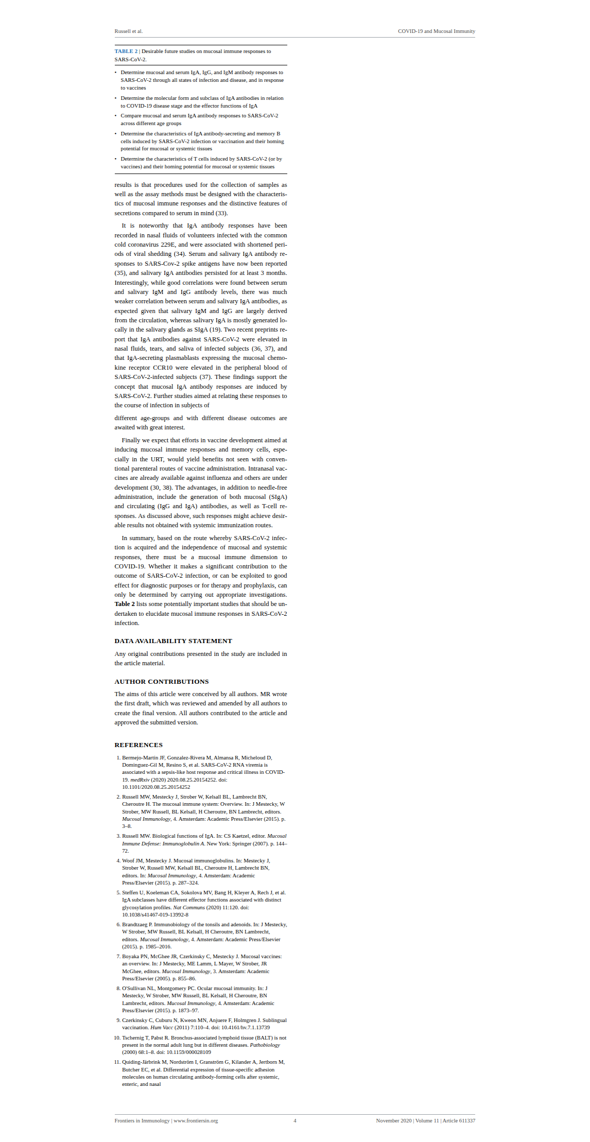Russell et al.
COVID-19 and Mucosal Immunity
TABLE 2 | Desirable future studies on mucosal immune responses to SARS-CoV-2.
Determine mucosal and serum IgA, IgG, and IgM antibody responses to SARS-CoV-2 through all states of infection and disease, and in response to vaccines
Determine the molecular form and subclass of IgA antibodies in relation to COVID-19 disease stage and the effector functions of IgA
Compare mucosal and serum IgA antibody responses to SARS-CoV-2 across different age groups
Determine the characteristics of IgA antibody-secreting and memory B cells induced by SARS-CoV-2 infection or vaccination and their homing potential for mucosal or systemic tissues
Determine the characteristics of T cells induced by SARS-CoV-2 (or by vaccines) and their homing potential for mucosal or systemic tissues
results is that procedures used for the collection of samples as well as the assay methods must be designed with the characteristics of mucosal immune responses and the distinctive features of secretions compared to serum in mind (33).
It is noteworthy that IgA antibody responses have been recorded in nasal fluids of volunteers infected with the common cold coronavirus 229E, and were associated with shortened periods of viral shedding (34). Serum and salivary IgA antibody responses to SARS-Cov-2 spike antigens have now been reported (35), and salivary IgA antibodies persisted for at least 3 months. Interestingly, while good correlations were found between serum and salivary IgM and IgG antibody levels, there was much weaker correlation between serum and salivary IgA antibodies, as expected given that salivary IgM and IgG are largely derived from the circulation, whereas salivary IgA is mostly generated locally in the salivary glands as SIgA (19). Two recent preprints report that IgA antibodies against SARS-CoV-2 were elevated in nasal fluids, tears, and saliva of infected subjects (36, 37), and that IgA-secreting plasmablasts expressing the mucosal chemokine receptor CCR10 were elevated in the peripheral blood of SARS-CoV-2-infected subjects (37). These findings support the concept that mucosal IgA antibody responses are induced by SARS-CoV-2. Further studies aimed at relating these responses to the course of infection in subjects of
different age-groups and with different disease outcomes are awaited with great interest.
Finally we expect that efforts in vaccine development aimed at inducing mucosal immune responses and memory cells, especially in the URT, would yield benefits not seen with conventional parenteral routes of vaccine administration. Intranasal vaccines are already available against influenza and others are under development (30, 38). The advantages, in addition to needle-free administration, include the generation of both mucosal (SIgA) and circulating (IgG and IgA) antibodies, as well as T-cell responses. As discussed above, such responses might achieve desirable results not obtained with systemic immunization routes.
In summary, based on the route whereby SARS-CoV-2 infection is acquired and the independence of mucosal and systemic responses, there must be a mucosal immune dimension to COVID-19. Whether it makes a significant contribution to the outcome of SARS-CoV-2 infection, or can be exploited to good effect for diagnostic purposes or for therapy and prophylaxis, can only be determined by carrying out appropriate investigations. Table 2 lists some potentially important studies that should be undertaken to elucidate mucosal immune responses in SARS-CoV-2 infection.
Data Availability Statement
Any original contributions presented in the study are included in the article material.
Author Contributions
The aims of this article were conceived by all authors. MR wrote the first draft, which was reviewed and amended by all authors to create the final version. All authors contributed to the article and approved the submitted version.
References
Bermejo-Martin JF, Gonzalez-Rivera M, Almansa R, Micheloud D, Dominguez-Gil M, Resino S, et al. SARS-CoV-2 RNA viremia is associated with a sepsis-like host response and critical illness in COVID-19. medRxiv (2020) 2020.08.25.20154252. doi: 10.1101/2020.08.25.20154252
Russell MW, Mestecky J, Strober W, Kelsall BL, Lambrecht BN, Cheroutre H. The mucosal immune system: Overview. In: J Mestecky, W Strober, MW Russell, BL Kelsall, H Cheroutre, BN Lambrecht, editors. Mucosal Immunology, 4. Amsterdam: Academic Press/Elsevier (2015). p. 3–8.
Russell MW. Biological functions of IgA. In: CS Kaetzel, editor. Mucosal Immune Defense: Immunoglobulin A. New York: Springer (2007). p. 144–72.
Woof JM, Mestecky J. Mucosal immunoglobulins. In: Mestecky J, Strober W, Russell MW, Kelsall BL, Cheroutre H, Lambrecht BN, editors. In: Mucosal Immunology, 4. Amsterdam: Academic Press/Elsevier (2015). p. 287–324.
Steffen U, Koeleman CA, Sokolova MV, Bang H, Kleyer A, Rech J, et al. IgA subclasses have different effector functions associated with distinct glycosylation profiles. Nat Communs (2020) 11:120. doi: 10.1038/s41467-019-13992-8
Brandtzaeg P. Immunobiology of the tonsils and adenoids. In: J Mestecky, W Strober, MW Russell, BL Kelsall, H Cheroutre, BN Lambrecht, editors. Mucosal Immunology, 4. Amsterdam: Academic Press/Elsevier (2015). p. 1985–2016.
Boyaka PN, McGhee JR, Czerkinsky C, Mestecky J. Mucosal vaccines: an overview. In: J Mestecky, ME Lamm, L Mayer, W Strober, JR McGhee, editors. Mucosal Immunology, 3. Amsterdam: Academic Press/Elsevier (2005). p. 855–86.
O'Sullivan NL, Montgomery PC. Ocular mucosal immunity. In: J Mestecky, W Strober, MW Russell, BL Kelsall, H Cheroutre, BN Lambrecht, editors. Mucosal Immunology, 4. Amsterdam: Academic Press/Elsevier (2015). p. 1873–97.
Czerkinsky C, Cuburu N, Kweon MN, Anjuere F, Holmgren J. Sublingual vaccination. Hum Vacc (2011) 7:110–4. doi: 10.4161/hv.7.1.13739
Tschernig T, Pabst R. Bronchus-associated lymphoid tissue (BALT) is not present in the normal adult lung but in different diseases. Pathobiology (2000) 68:1–8. doi: 10.1159/000028109
Quiding-Järbrink M, Nordström I, Granström G, Kilander A, Jertborn M, Butcher EC, et al. Differential expression of tissue-specific adhesion molecules on human circulating antibody-forming cells after systemic, enteric, and nasal
Frontiers in Immunology | www.frontiersin.org
4
November 2020 | Volume 11 | Article 611337